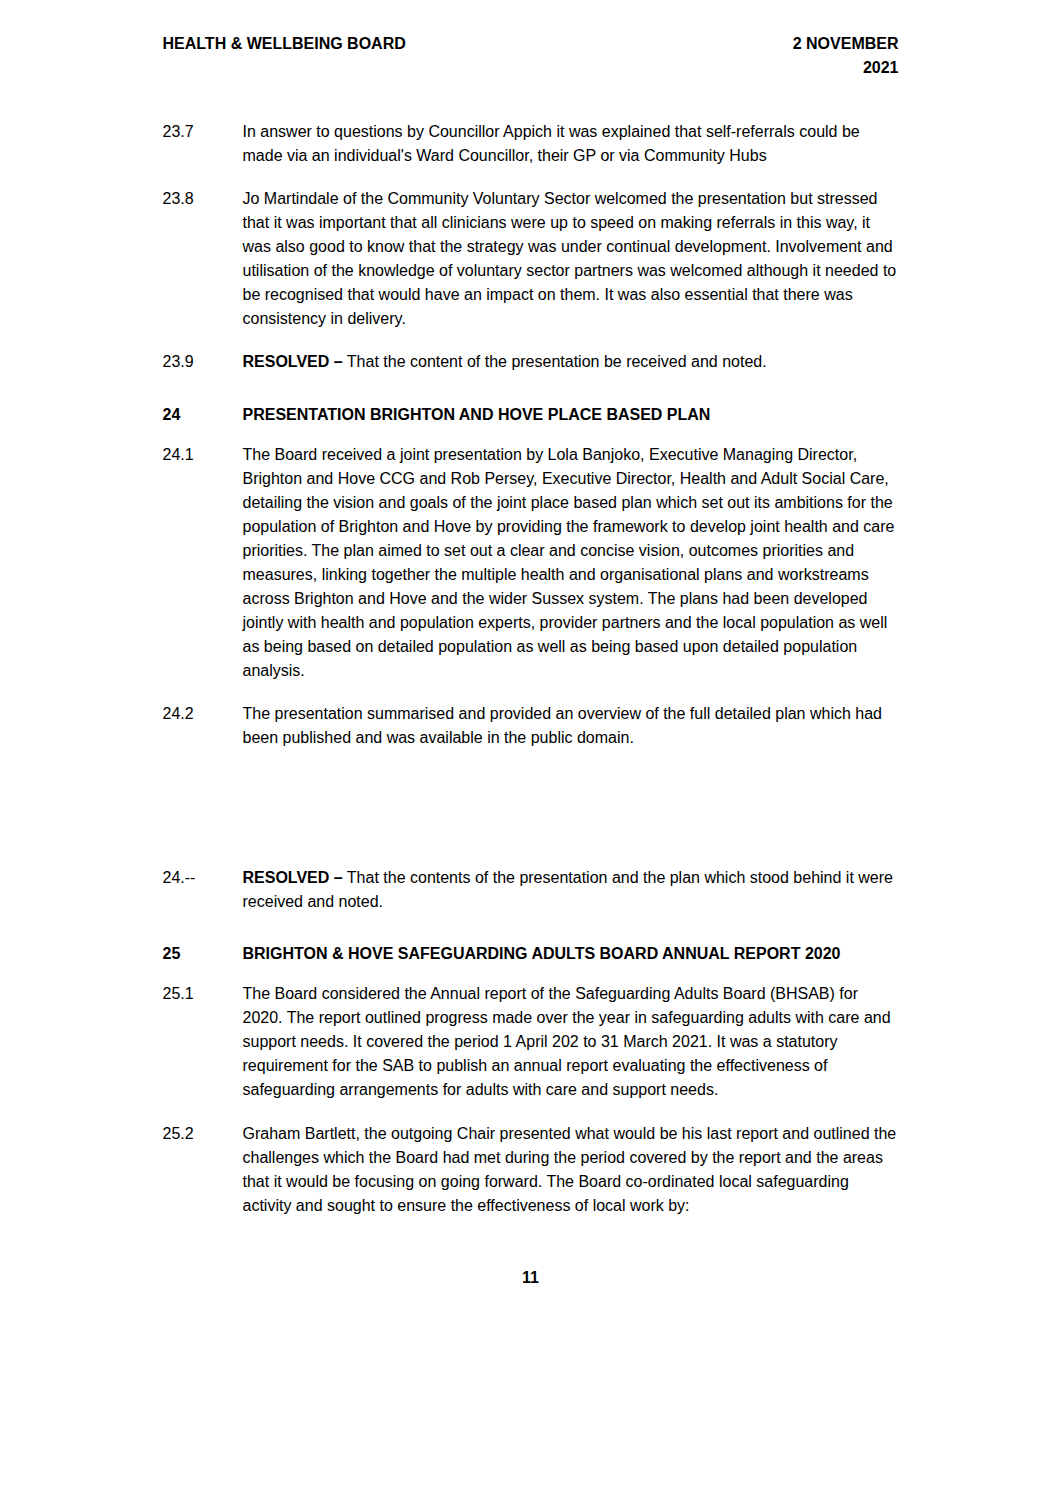Health & Wellbeing Board
2 November
2021
23.7
In answer to questions by Councillor Appich it was explained that self-referrals could be made via an individual's Ward Councillor, their GP or via Community Hubs
23.8
Jo Martindale of the Community Voluntary Sector welcomed the presentation but stressed that it was important that all clinicians were up to speed on making referrals in this way, it was also good to know that the strategy was under continual development. Involvement and utilisation of the knowledge of voluntary sector partners was welcomed although it needed to be recognised that would have an impact on them. It was also essential that there was consistency in delivery.
23.9
RESOLVED – That the content of the presentation be received and noted.
24
Presentation Brighton and Hove Place Based Plan
24.1
The Board received a joint presentation by Lola Banjoko, Executive Managing Director, Brighton and Hove CCG and Rob Persey, Executive Director, Health and Adult Social Care, detailing the vision and goals of the joint place based plan which set out its ambitions for the population of Brighton and Hove by providing the framework to develop joint health and care priorities. The plan aimed to set out a clear and concise vision, outcomes priorities and measures, linking together the multiple health and organisational plans and workstreams across Brighton and Hove and the wider Sussex system. The plans had been developed jointly with health and population experts, provider partners and the local population as well as being based on detailed population as well as being based upon detailed population analysis.
24.2
The presentation summarised and provided an overview of the full detailed plan which had been published and was available in the public domain.
24.--
RESOLVED – That the contents of the presentation and the plan which stood behind it were received and noted.
25
Brighton & Hove Safeguarding Adults Board Annual Report 2020
25.1
The Board considered the Annual report of the Safeguarding Adults Board (BHSAB) for 2020. The report outlined progress made over the year in safeguarding adults with care and support needs. It covered the period 1 April 202 to 31 March 2021. It was a statutory requirement for the SAB to publish an annual report evaluating the effectiveness of safeguarding arrangements for adults with care and support needs.
25.2
Graham Bartlett, the outgoing Chair presented what would be his last report and outlined the challenges which the Board had met during the period covered by the report and the areas that it would be focusing on going forward. The Board co-ordinated local safeguarding activity and sought to ensure the effectiveness of local work by:
11